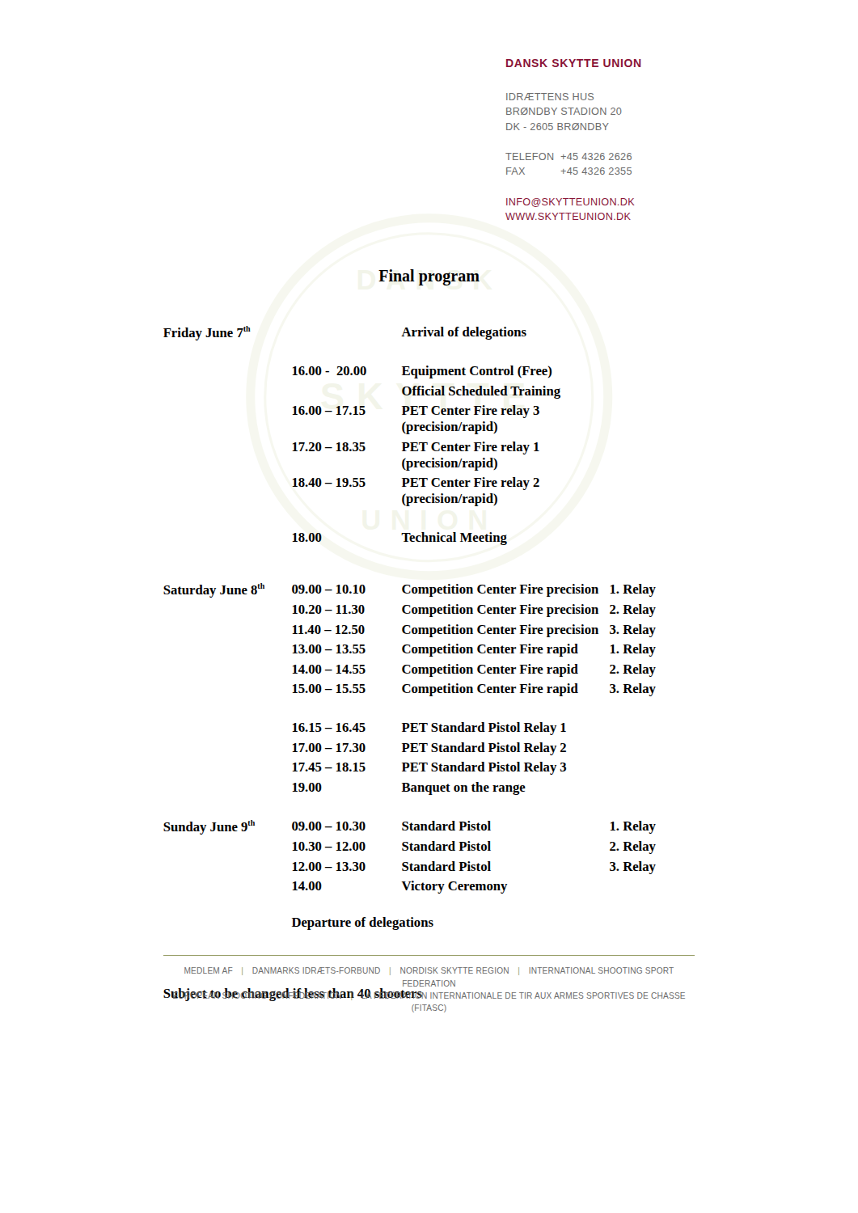DANSK
SKYTTE
UNION
DANSK SKYTTE UNION
IDRÆTTENS HUS
BRØNDBY STADION 20
DK - 2605 BRØNDBY
TELEFON+45 4326 2626
FAX+45 4326 2355
INFO@SKYTTEUNION.DK
WWW.SKYTTEUNION.DK
Final program
| Friday June 7 th | | Arrival of delegations | |
| | 16.00 - 20.00 | Equipment Control (Free) | |
| | | Official Scheduled Training | |
| | 16.00 – 17.15 | PET Center Fire relay 3 (precision/rapid) | |
| | 17.20 – 18.35 | PET Center Fire relay 1 (precision/rapid) | |
| | 18.40 – 19.55 | PET Center Fire relay 2 (precision/rapid) | |
| | 18.00 | Technical Meeting | |
| Saturday June 8 th | 09.00 – 10.10 | Competition Center Fire precision | 1. Relay |
| | 10.20 – 11.30 | Competition Center Fire precision | 2. Relay |
| | 11.40 – 12.50 | Competition Center Fire precision | 3. Relay |
| | 13.00 – 13.55 | Competition Center Fire rapid | 1. Relay |
| | 14.00 – 14.55 | Competition Center Fire rapid | 2. Relay |
| | 15.00 – 15.55 | Competition Center Fire rapid | 3. Relay |
| | 16.15 – 16.45 | PET Standard Pistol Relay 1 | |
| | 17.00 – 17.30 | PET Standard Pistol Relay 2 | |
| | 17.45 – 18.15 | PET Standard Pistol Relay 3 | |
| | 19.00 | Banquet on the range | |
| Sunday June 9 th | 09.00 – 10.30 | Standard Pistol | 1. Relay |
| | 10.30 – 12.00 | Standard Pistol | 2. Relay |
| | 12.00 – 13.30 | Standard Pistol | 3. Relay |
| | 14.00 | Victory Ceremony | |
Departure of delegations
Subject to be changed if less than 40 shooters
MEDLEM AF | DANMARKS IDRÆTS-FORBUND | NORDISK SKYTTE REGION | INTERNATIONAL SHOOTING SPORT FEDERATION
EUROPEAN SHOOTING CONFEDERATION | LA FÉDÉRATION INTERNATIONALE DE TIR AUX ARMES SPORTIVES DE CHASSE (FITASC)